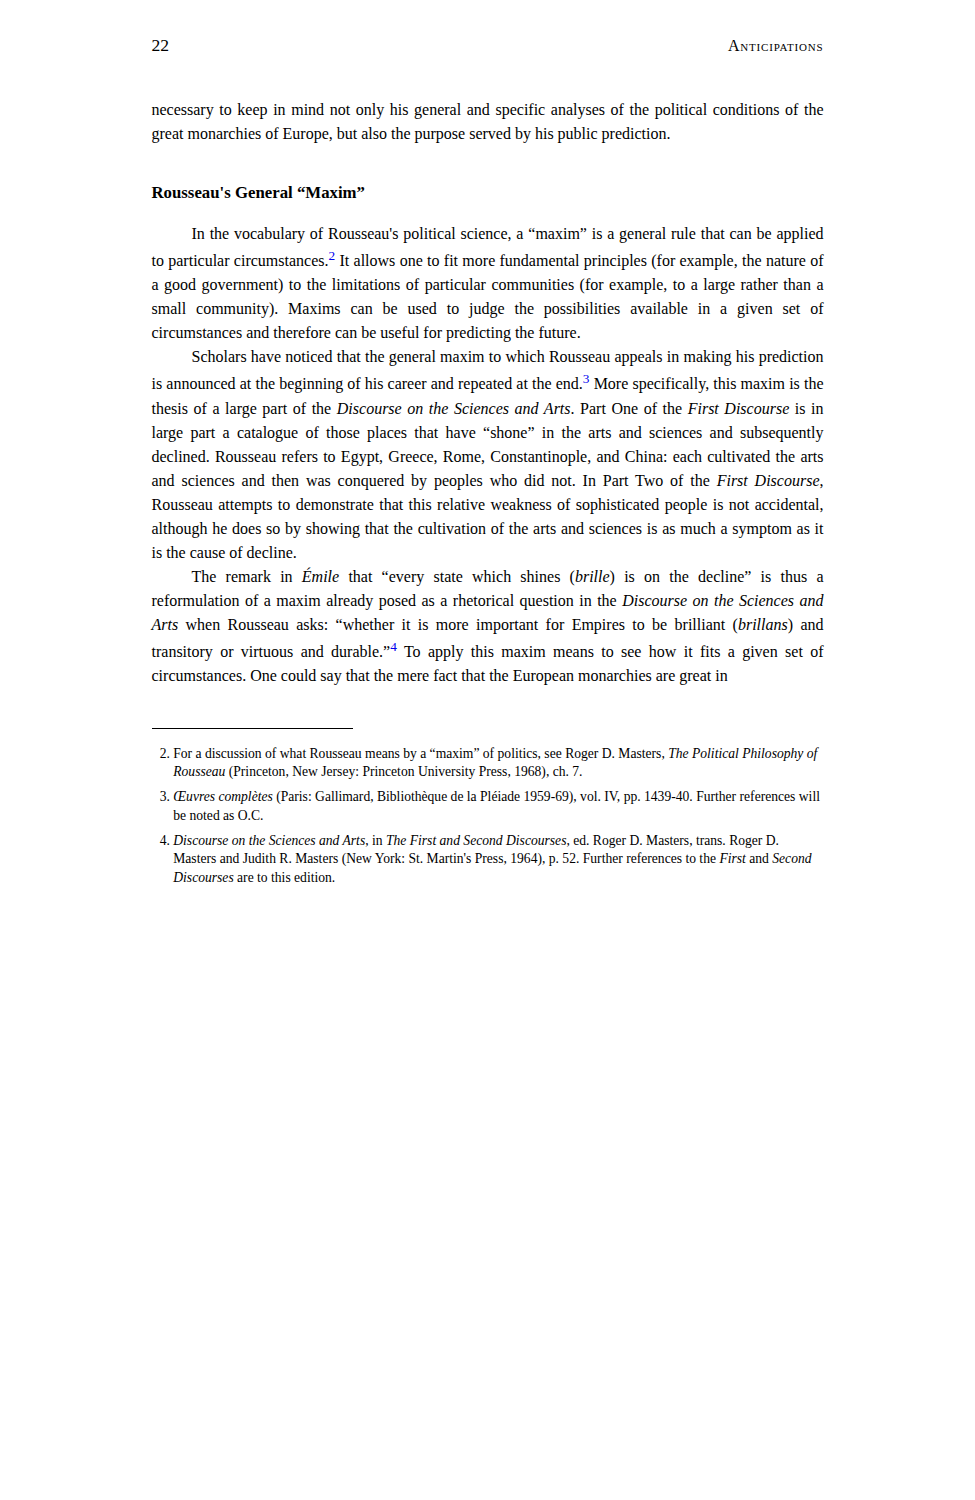22 Anticipations
necessary to keep in mind not only his general and specific analyses of the political conditions of the great monarchies of Europe, but also the purpose served by his public prediction.
Rousseau's General “Maxim”
In the vocabulary of Rousseau's political science, a “maxim” is a general rule that can be applied to particular circumstances.2 It allows one to fit more fundamental principles (for example, the nature of a good government) to the limitations of particular communities (for example, to a large rather than a small community). Maxims can be used to judge the possibilities available in a given set of circumstances and therefore can be useful for predicting the future.
Scholars have noticed that the general maxim to which Rousseau appeals in making his prediction is announced at the beginning of his career and repeated at the end.3 More specifically, this maxim is the thesis of a large part of the Discourse on the Sciences and Arts. Part One of the First Discourse is in large part a catalogue of those places that have “shone” in the arts and sciences and subsequently declined. Rousseau refers to Egypt, Greece, Rome, Constantinople, and China: each cultivated the arts and sciences and then was conquered by peoples who did not. In Part Two of the First Discourse, Rousseau attempts to demonstrate that this relative weakness of sophisticated people is not accidental, although he does so by showing that the cultivation of the arts and sciences is as much a symptom as it is the cause of decline.
The remark in Émile that “every state which shines (brille) is on the decline” is thus a reformulation of a maxim already posed as a rhetorical question in the Discourse on the Sciences and Arts when Rousseau asks: “whether it is more important for Empires to be brilliant (brillans) and transitory or virtuous and durable.”4 To apply this maxim means to see how it fits a given set of circumstances. One could say that the mere fact that the European monarchies are great in
For a discussion of what Rousseau means by a “maxim” of politics, see Roger D. Masters, The Political Philosophy of Rousseau (Princeton, New Jersey: Princeton University Press, 1968), ch. 7.
Œuvres complètes (Paris: Gallimard, Bibliothèque de la Pléiade 1959-69), vol. IV, pp. 1439-40. Further references will be noted as O.C.
Discourse on the Sciences and Arts, in The First and Second Discourses, ed. Roger D. Masters, trans. Roger D. Masters and Judith R. Masters (New York: St. Martin's Press, 1964), p. 52. Further references to the First and Second Discourses are to this edition.